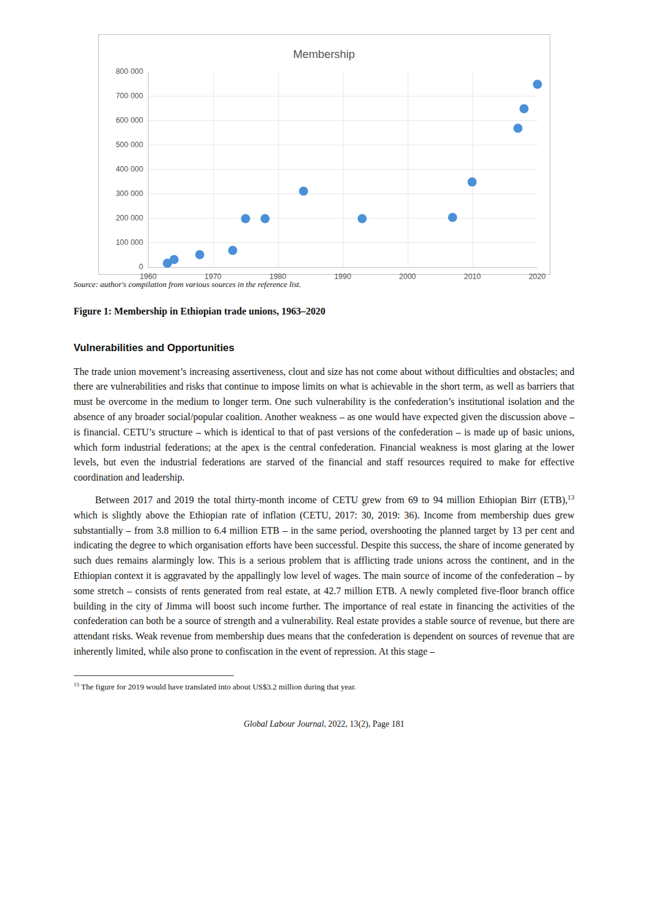Membership
800 000 700 000 600 000 500 000 400 000 300 000 200 000 100 000 0 1960 1970 1980 1990 2000 2010 2020
Source: author's compilation from various sources in the reference list.
Figure 1: Membership in Ethiopian trade unions, 1963–2020
Vulnerabilities and Opportunities
The trade union movement’s increasing assertiveness, clout and size has not come about without difficulties and obstacles; and there are vulnerabilities and risks that continue to impose limits on what is achievable in the short term, as well as barriers that must be overcome in the medium to longer term. One such vulnerability is the confederation’s institutional isolation and the absence of any broader social/popular coalition. Another weakness – as one would have expected given the discussion above – is financial. CETU’s structure – which is identical to that of past versions of the confederation – is made up of basic unions, which form industrial federations; at the apex is the central confederation. Financial weakness is most glaring at the lower levels, but even the industrial federations are starved of the financial and staff resources required to make for effective coordination and leadership.
Between 2017 and 2019 the total thirty-month income of CETU grew from 69 to 94 million Ethiopian Birr (ETB),13 which is slightly above the Ethiopian rate of inflation (CETU, 2017: 30, 2019: 36). Income from membership dues grew substantially – from 3.8 million to 6.4 million ETB – in the same period, overshooting the planned target by 13 per cent and indicating the degree to which organisation efforts have been successful. Despite this success, the share of income generated by such dues remains alarmingly low. This is a serious problem that is afflicting trade unions across the continent, and in the Ethiopian context it is aggravated by the appallingly low level of wages. The main source of income of the confederation – by some stretch – consists of rents generated from real estate, at 42.7 million ETB. A newly completed five-floor branch office building in the city of Jimma will boost such income further. The importance of real estate in financing the activities of the confederation can both be a source of strength and a vulnerability. Real estate provides a stable source of revenue, but there are attendant risks. Weak revenue from membership dues means that the confederation is dependent on sources of revenue that are inherently limited, while also prone to confiscation in the event of repression. At this stage –
13 The figure for 2019 would have translated into about US$3.2 million during that year.
Global Labour Journal, 2022, 13(2), Page 181